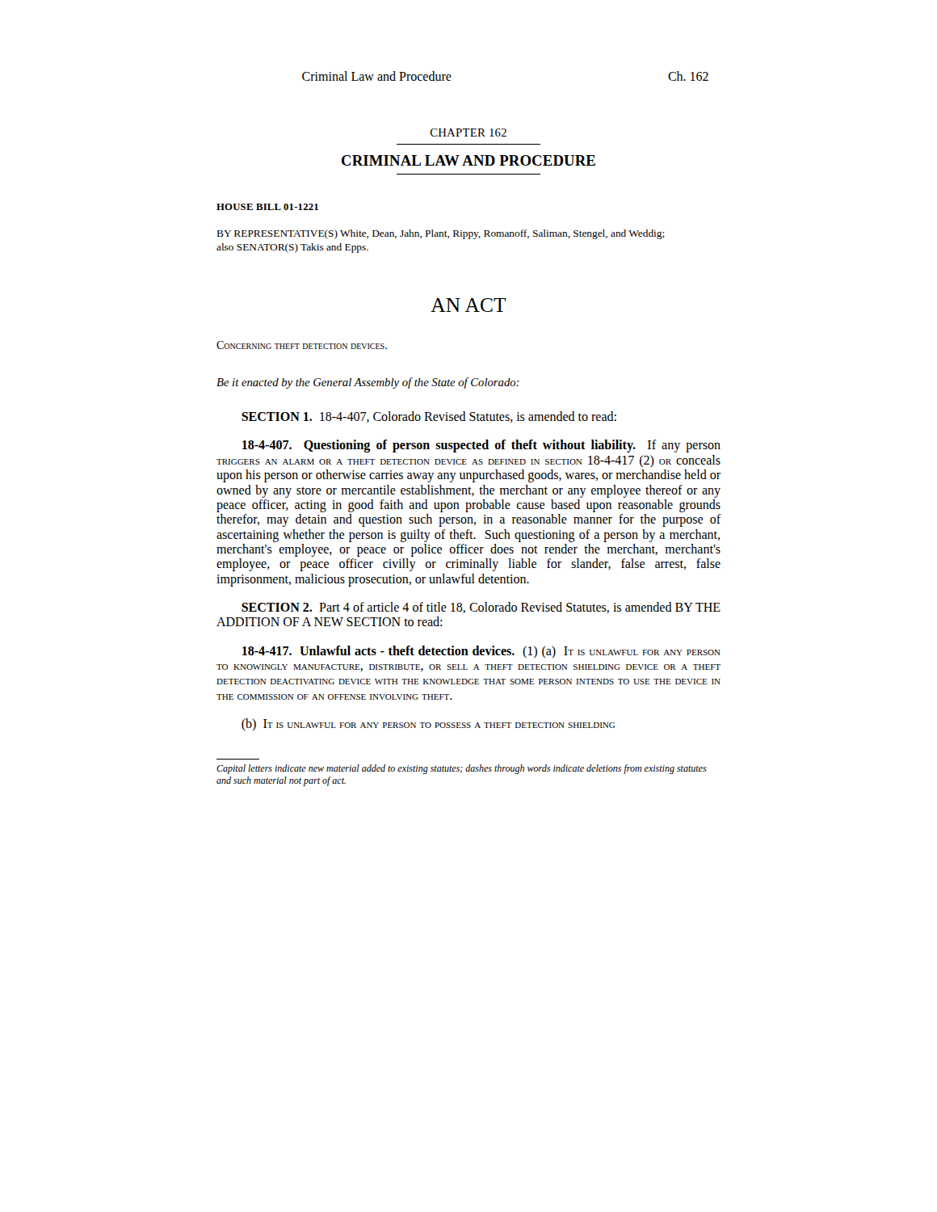Criminal Law and Procedure Ch. 162
CHAPTER 162
CRIMINAL LAW AND PROCEDURE
HOUSE BILL 01-1221
BY REPRESENTATIVE(S) White, Dean, Jahn, Plant, Rippy, Romanoff, Saliman, Stengel, and Weddig;
also SENATOR(S) Takis and Epps.
AN ACT
Concerning theft detection devices.
Be it enacted by the General Assembly of the State of Colorado:
SECTION 1. 18-4-407, Colorado Revised Statutes, is amended to read:
18-4-407. Questioning of person suspected of theft without liability. If any person triggers an alarm or a theft detection device as defined in section 18-4-417 (2) or conceals upon his person or otherwise carries away any unpurchased goods, wares, or merchandise held or owned by any store or mercantile establishment, the merchant or any employee thereof or any peace officer, acting in good faith and upon probable cause based upon reasonable grounds therefor, may detain and question such person, in a reasonable manner for the purpose of ascertaining whether the person is guilty of theft. Such questioning of a person by a merchant, merchant's employee, or peace or police officer does not render the merchant, merchant's employee, or peace officer civilly or criminally liable for slander, false arrest, false imprisonment, malicious prosecution, or unlawful detention.
SECTION 2. Part 4 of article 4 of title 18, Colorado Revised Statutes, is amended BY THE ADDITION OF A NEW SECTION to read:
18-4-417. Unlawful acts - theft detection devices. (1) (a) It is unlawful for any person to knowingly manufacture, distribute, or sell a theft detection shielding device or a theft detection deactivating device with the knowledge that some person intends to use the device in the commission of an offense involving theft.
(b) It is unlawful for any person to possess a theft detection shielding
Capital letters indicate new material added to existing statutes; dashes through words indicate deletions from existing statutes and such material not part of act.